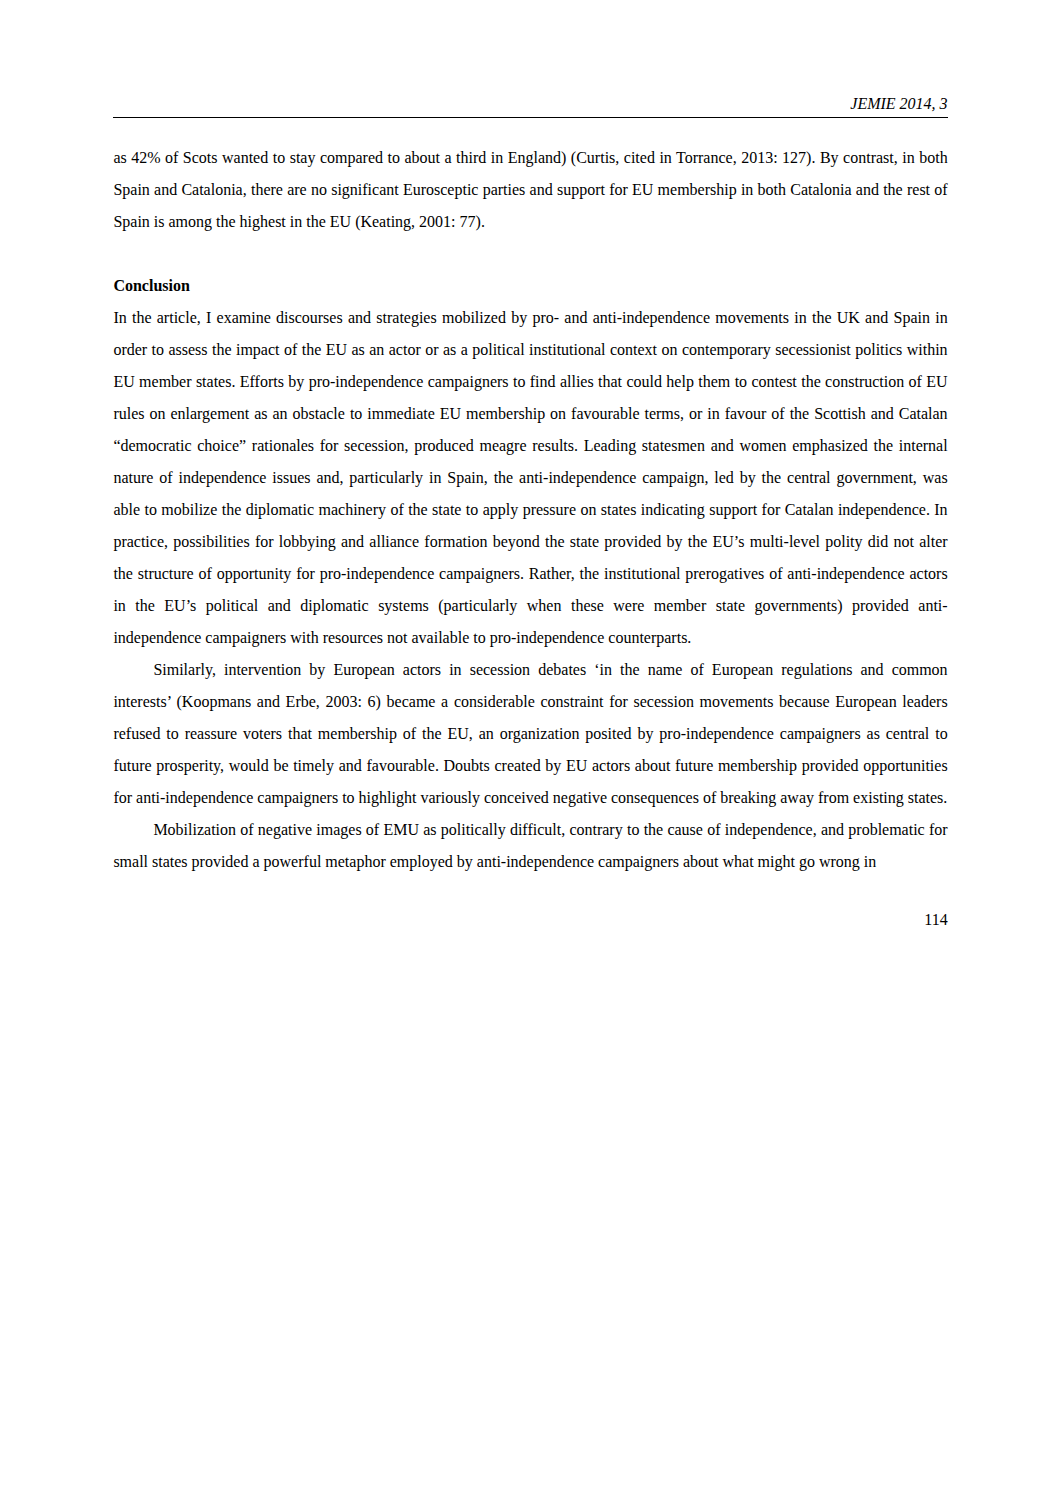JEMIE 2014, 3
as 42% of Scots wanted to stay compared to about a third in England) (Curtis, cited in Torrance, 2013: 127). By contrast, in both Spain and Catalonia, there are no significant Eurosceptic parties and support for EU membership in both Catalonia and the rest of Spain is among the highest in the EU (Keating, 2001: 77).
Conclusion
In the article, I examine discourses and strategies mobilized by pro- and anti-independence movements in the UK and Spain in order to assess the impact of the EU as an actor or as a political institutional context on contemporary secessionist politics within EU member states. Efforts by pro-independence campaigners to find allies that could help them to contest the construction of EU rules on enlargement as an obstacle to immediate EU membership on favourable terms, or in favour of the Scottish and Catalan “democratic choice” rationales for secession, produced meagre results. Leading statesmen and women emphasized the internal nature of independence issues and, particularly in Spain, the anti-independence campaign, led by the central government, was able to mobilize the diplomatic machinery of the state to apply pressure on states indicating support for Catalan independence. In practice, possibilities for lobbying and alliance formation beyond the state provided by the EU’s multi-level polity did not alter the structure of opportunity for pro-independence campaigners. Rather, the institutional prerogatives of anti-independence actors in the EU’s political and diplomatic systems (particularly when these were member state governments) provided anti-independence campaigners with resources not available to pro-independence counterparts.
Similarly, intervention by European actors in secession debates ‘in the name of European regulations and common interests’ (Koopmans and Erbe, 2003: 6) became a considerable constraint for secession movements because European leaders refused to reassure voters that membership of the EU, an organization posited by pro-independence campaigners as central to future prosperity, would be timely and favourable. Doubts created by EU actors about future membership provided opportunities for anti-independence campaigners to highlight variously conceived negative consequences of breaking away from existing states.
Mobilization of negative images of EMU as politically difficult, contrary to the cause of independence, and problematic for small states provided a powerful metaphor employed by anti-independence campaigners about what might go wrong in
114